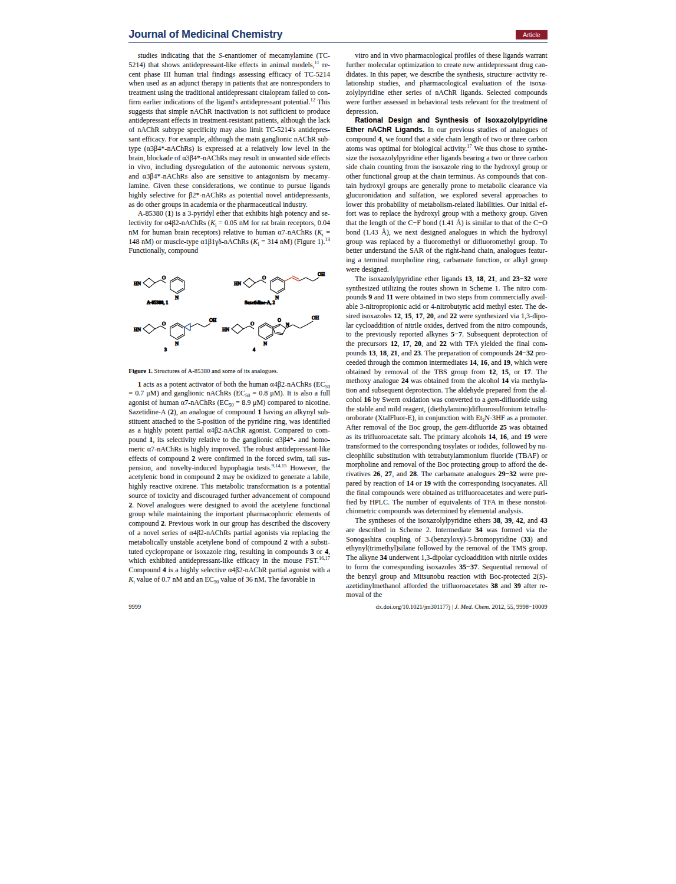Journal of Medicinal Chemistry
Article
studies indicating that the S-enantiomer of mecamylamine (TC-5214) that shows antidepressant-like effects in animal models,11 recent phase III human trial findings assessing efficacy of TC-5214 when used as an adjunct therapy in patients that are nonresponders to treatment using the traditional antidepressant citalopram failed to confirm earlier indications of the ligand's antidepressant potential.12 This suggests that simple nAChR inactivation is not sufficient to produce antidepressant effects in treatment-resistant patients, although the lack of nAChR subtype specificity may also limit TC-5214's antidepressant efficacy. For example, although the main ganglionic nAChR subtype (α3β4*-nAChRs) is expressed at a relatively low level in the brain, blockade of α3β4*-nAChRs may result in unwanted side effects in vivo, including dysregulation of the autonomic nervous system, and α3β4*-nAChRs also are sensitive to antagonism by mecamylamine. Given these considerations, we continue to pursue ligands highly selective for β2*-nAChRs as potential novel antidepressants, as do other groups in academia or the pharmaceutical industry.
A-85380 (1) is a 3-pyridyl ether that exhibits high potency and selectivity for α4β2-nAChRs (Ki = 0.05 nM for rat brain receptors, 0.04 nM for human brain receptors) relative to human α7-nAChRs (Ki = 148 nM) or muscle-type α1β1γδ-nAChRs (Ki = 314 nM) (Figure 1).13 Functionally, compound
HN O N A-85380, 1 HN O N OH Sazetidine-A, 2 HN O N OH 3 HN O N O N OH 4
Figure 1. Structures of A-85380 and some of its analogues.
1 acts as a potent activator of both the human α4β2-nAChRs (EC50 = 0.7 μM) and ganglionic nAChRs (EC50 = 0.8 μM). It is also a full agonist of human α7-nAChRs (EC50 = 8.9 μM) compared to nicotine. Sazetidine-A (2), an analogue of compound 1 having an alkynyl substituent attached to the 5-position of the pyridine ring, was identified as a highly potent partial α4β2-nAChR agonist. Compared to compound 1, its selectivity relative to the ganglionic α3β4*- and homomeric α7-nAChRs is highly improved. The robust antidepressant-like effects of compound 2 were confirmed in the forced swim, tail suspension, and novelty-induced hypophagia tests.9,14,15 However, the acetylenic bond in compound 2 may be oxidized to generate a labile, highly reactive oxirene. This metabolic transformation is a potential source of toxicity and discouraged further advancement of compound 2. Novel analogues were designed to avoid the acetylene functional group while maintaining the important pharmacophoric elements of compound 2. Previous work in our group has described the discovery of a novel series of α4β2-nAChRs partial agonists via replacing the metabolically unstable acetylene bond of compound 2 with a substituted cyclopropane or isoxazole ring, resulting in compounds 3 or 4, which exhibited antidepressant-like efficacy in the mouse FST.16,17 Compound 4 is a highly selective α4β2-nAChR partial agonist with a Ki value of 0.7 nM and an EC50 value of 36 nM. The favorable in
vitro and in vivo pharmacological profiles of these ligands warrant further molecular optimization to create new antidepressant drug candidates. In this paper, we describe the synthesis, structure−activity relationship studies, and pharmacological evaluation of the isoxazolylpyridine ether series of nAChR ligands. Selected compounds were further assessed in behavioral tests relevant for the treatment of depression.
Rational Design and Synthesis of Isoxazolylpyridine Ether nAChR Ligands. In our previous studies of analogues of compound 4, we found that a side chain length of two or three carbon atoms was optimal for biological activity.17 We thus chose to synthesize the isoxazolylpyridine ether ligands bearing a two or three carbon side chain counting from the isoxazole ring to the hydroxyl group or other functional group at the chain terminus. As compounds that contain hydroxyl groups are generally prone to metabolic clearance via glucuronidation and sulfation, we explored several approaches to lower this probability of metabolism-related liabilities. Our initial effort was to replace the hydroxyl group with a methoxy group. Given that the length of the C−F bond (1.41 Å) is similar to that of the C−O bond (1.43 Å), we next designed analogues in which the hydroxyl group was replaced by a fluoromethyl or difluoromethyl group. To better understand the SAR of the right-hand chain, analogues featuring a terminal morpholine ring, carbamate function, or alkyl group were designed.
The isoxazolylpyridine ether ligands 13, 18, 21, and 23−32 were synthesized utilizing the routes shown in Scheme 1. The nitro compounds 9 and 11 were obtained in two steps from commercially available 3-nitropropionic acid or 4-nitrobutyric acid methyl ester. The desired isoxazoles 12, 15, 17, 20, and 22 were synthesized via 1,3-dipolar cycloaddition of nitrile oxides, derived from the nitro compounds, to the previously reported alkynes 5−7. Subsequent deprotection of the precursors 12, 17, 20, and 22 with TFA yielded the final compounds 13, 18, 21, and 23. The preparation of compounds 24−32 proceeded through the common intermediates 14, 16, and 19, which were obtained by removal of the TBS group from 12, 15, or 17. The methoxy analogue 24 was obtained from the alcohol 14 via methylation and subsequent deprotection. The aldehyde prepared from the alcohol 16 by Swern oxidation was converted to a gem-difluoride using the stable and mild reagent, (diethylamino)difluorosulfonium tetrafluoroborate (XtalFluor-E), in conjunction with Et3N·3HF as a promoter. After removal of the Boc group, the gem-difluoride 25 was obtained as its trifluoroacetate salt. The primary alcohols 14, 16, and 19 were transformed to the corresponding tosylates or iodides, followed by nucleophilic substitution with tetrabutylammonium fluoride (TBAF) or morpholine and removal of the Boc protecting group to afford the derivatives 26, 27, and 28. The carbamate analogues 29−32 were prepared by reaction of 14 or 19 with the corresponding isocyanates. All the final compounds were obtained as trifluoroacetates and were purified by HPLC. The number of equivalents of TFA in these nonstoichiometric compounds was determined by elemental analysis.
The syntheses of the isoxazolylpyridine ethers 38, 39, 42, and 43 are described in Scheme 2. Intermediate 34 was formed via the Sonogashira coupling of 3-(benzyloxy)-5-bromopyridine (33) and ethynyl(trimethyl)silane followed by the removal of the TMS group. The alkyne 34 underwent 1,3-dipolar cycloaddition with nitrile oxides to form the corresponding isoxazoles 35−37. Sequential removal of the benzyl group and Mitsunobu reaction with Boc-protected 2(S)-azetidinylmethanol afforded the trifluoroacetates 38 and 39 after removal of the
9999 dx.doi.org/10.1021/jm301177j | J. Med. Chem. 2012, 55, 9998−10009